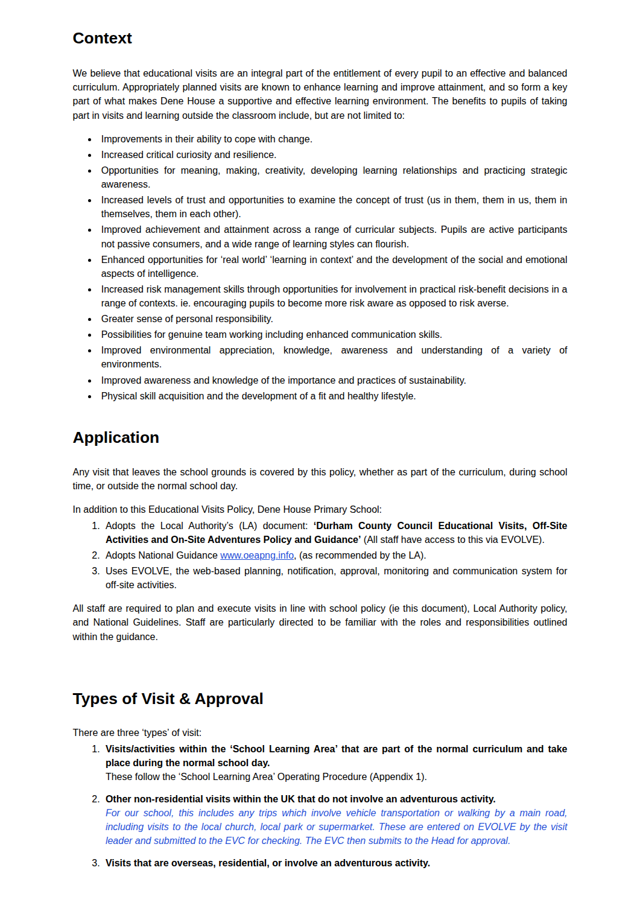Context
We believe that educational visits are an integral part of the entitlement of every pupil to an effective and balanced curriculum. Appropriately planned visits are known to enhance learning and improve attainment, and so form a key part of what makes Dene House a supportive and effective learning environment. The benefits to pupils of taking part in visits and learning outside the classroom include, but are not limited to:
Improvements in their ability to cope with change.
Increased critical curiosity and resilience.
Opportunities for meaning, making, creativity, developing learning relationships and practicing strategic awareness.
Increased levels of trust and opportunities to examine the concept of trust (us in them, them in us, them in themselves, them in each other).
Improved achievement and attainment across a range of curricular subjects. Pupils are active participants not passive consumers, and a wide range of learning styles can flourish.
Enhanced opportunities for ‘real world’ ‘learning in context’ and the development of the social and emotional aspects of intelligence.
Increased risk management skills through opportunities for involvement in practical risk-benefit decisions in a range of contexts. ie. encouraging pupils to become more risk aware as opposed to risk averse.
Greater sense of personal responsibility.
Possibilities for genuine team working including enhanced communication skills.
Improved environmental appreciation, knowledge, awareness and understanding of a variety of environments.
Improved awareness and knowledge of the importance and practices of sustainability.
Physical skill acquisition and the development of a fit and healthy lifestyle.
Application
Any visit that leaves the school grounds is covered by this policy, whether as part of the curriculum, during school time, or outside the normal school day.
In addition to this Educational Visits Policy, Dene House Primary School:
Adopts the Local Authority’s (LA) document: ‘Durham County Council Educational Visits, Off-Site Activities and On-Site Adventures Policy and Guidance’ (All staff have access to this via EVOLVE).
Adopts National Guidance www.oeapng.info, (as recommended by the LA).
Uses EVOLVE, the web-based planning, notification, approval, monitoring and communication system for off-site activities.
All staff are required to plan and execute visits in line with school policy (ie this document), Local Authority policy, and National Guidelines. Staff are particularly directed to be familiar with the roles and responsibilities outlined within the guidance.
Types of Visit & Approval
There are three ‘types’ of visit:
Visits/activities within the ‘School Learning Area’ that are part of the normal curriculum and take place during the normal school day.
These follow the ‘School Learning Area’ Operating Procedure (Appendix 1).
Other non-residential visits within the UK that do not involve an adventurous activity.
For our school, this includes any trips which involve vehicle transportation or walking by a main road, including visits to the local church, local park or supermarket. These are entered on EVOLVE by the visit leader and submitted to the EVC for checking. The EVC then submits to the Head for approval.
Visits that are overseas, residential, or involve an adventurous activity.